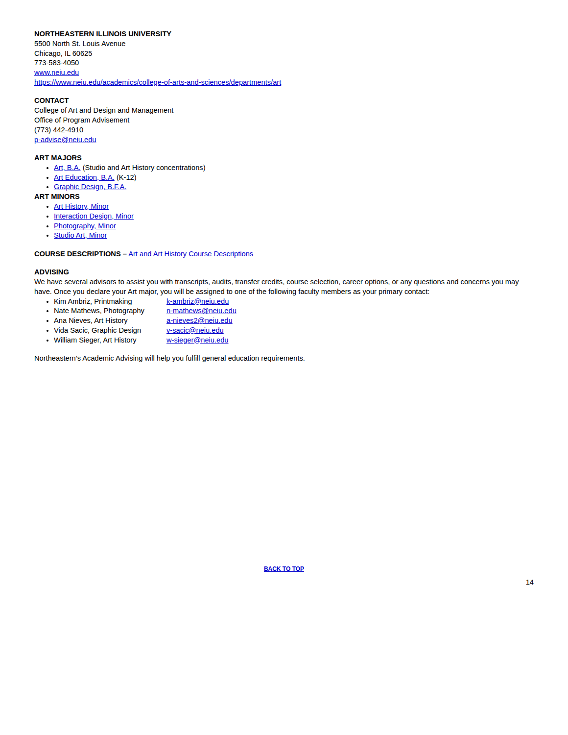Northeastern Illinois University
5500 North St. Louis Avenue
Chicago, IL 60625
773-583-4050
www.neiu.edu
https://www.neiu.edu/academics/college-of-arts-and-sciences/departments/art
Contact
College of Art and Design and Management
Office of Program Advisement
(773) 442-4910
p-advise@neiu.edu
Art Majors
Art, B.A. (Studio and Art History concentrations)
Art Education, B.A. (K-12)
Graphic Design, B.F.A.
Art Minors
Art History, Minor
Interaction Design, Minor
Photography, Minor
Studio Art, Minor
COURSE DESCRIPTIONS – Art and Art History Course Descriptions
Advising
We have several advisors to assist you with transcripts, audits, transfer credits, course selection, career options, or any questions and concerns you may have. Once you declare your Art major, you will be assigned to one of the following faculty members as your primary contact:
Kim Ambriz, Printmaking k-ambriz@neiu.edu
Nate Mathews, Photography n-mathews@neiu.edu
Ana Nieves, Art History a-nieves2@neiu.edu
Vida Sacic, Graphic Design v-sacic@neiu.edu
William Sieger, Art History w-sieger@neiu.edu
Northeastern’s Academic Advising will help you fulfill general education requirements.
14
BACK TO TOP